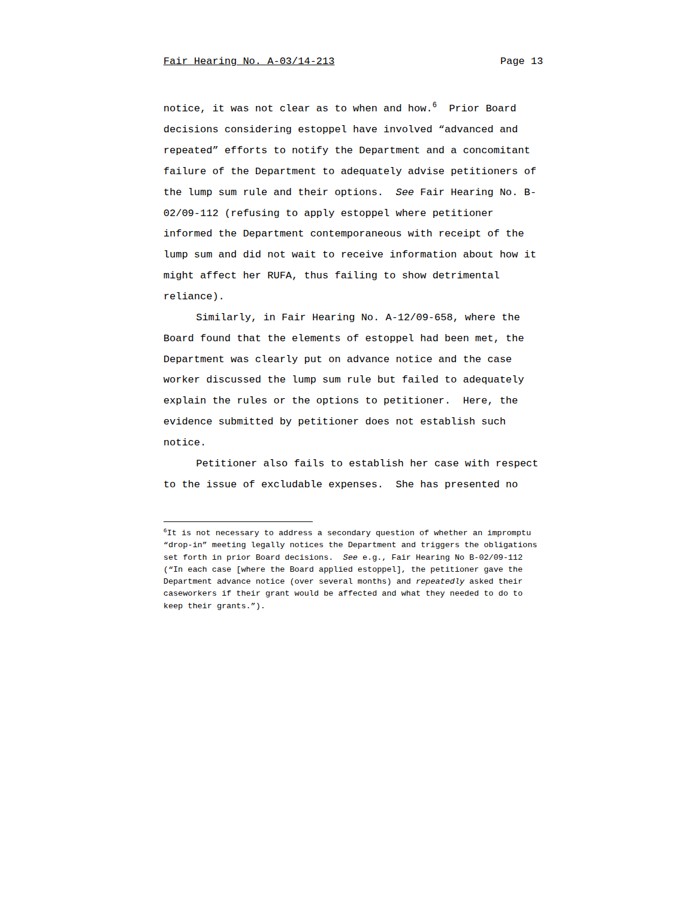Fair Hearing No. A-03/14-213 Page 13
notice, it was not clear as to when and how.6 Prior Board decisions considering estoppel have involved “advanced and repeated” efforts to notify the Department and a concomitant failure of the Department to adequately advise petitioners of the lump sum rule and their options. See Fair Hearing No. B-02/09-112 (refusing to apply estoppel where petitioner informed the Department contemporaneous with receipt of the lump sum and did not wait to receive information about how it might affect her RUFA, thus failing to show detrimental reliance).
Similarly, in Fair Hearing No. A-12/09-658, where the Board found that the elements of estoppel had been met, the Department was clearly put on advance notice and the case worker discussed the lump sum rule but failed to adequately explain the rules or the options to petitioner. Here, the evidence submitted by petitioner does not establish such notice.
Petitioner also fails to establish her case with respect to the issue of excludable expenses. She has presented no
6It is not necessary to address a secondary question of whether an impromptu “drop-in” meeting legally notices the Department and triggers the obligations set forth in prior Board decisions. See e.g., Fair Hearing No B-02/09-112 (“In each case [where the Board applied estoppel], the petitioner gave the Department advance notice (over several months) and repeatedly asked their caseworkers if their grant would be affected and what they needed to do to keep their grants.”).